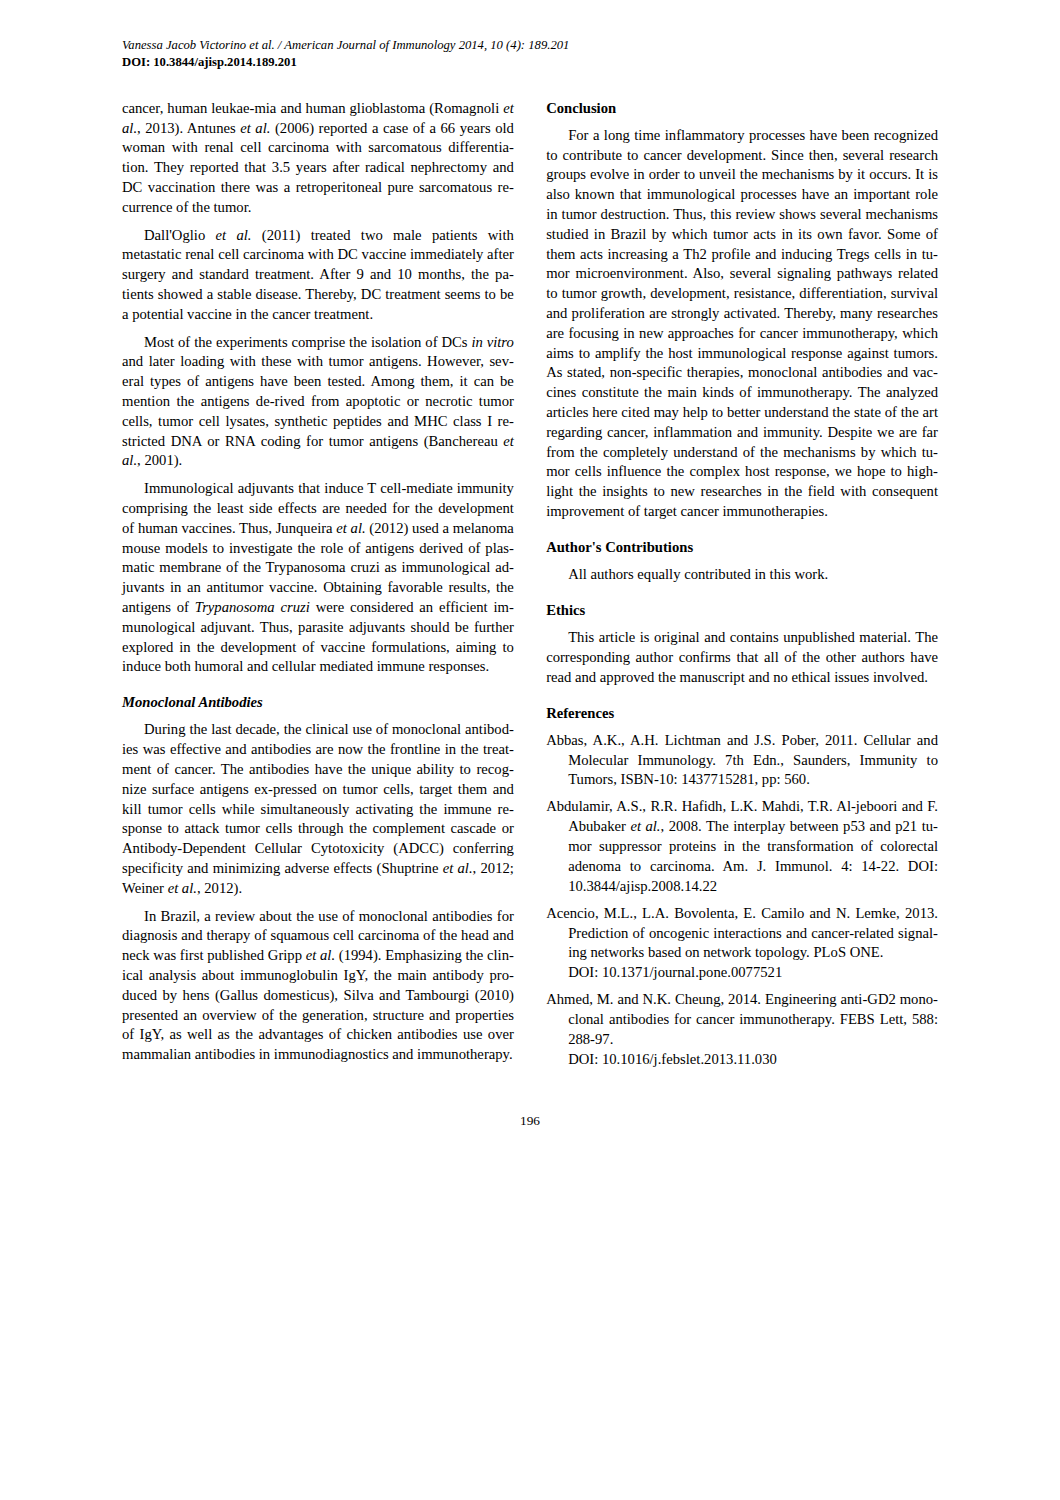Vanessa Jacob Victorino et al. / American Journal of Immunology 2014, 10 (4): 189.201
DOI: 10.3844/ajisp.2014.189.201
cancer, human leukae-mia and human glioblastoma (Romagnoli et al., 2013). Antunes et al. (2006) reported a case of a 66 years old woman with renal cell carcinoma with sarcomatous differentiation. They reported that 3.5 years after radical nephrectomy and DC vaccination there was a retroperitoneal pure sarcomatous recurrence of the tumor.
Dall'Oglio et al. (2011) treated two male patients with metastatic renal cell carcinoma with DC vaccine immediately after surgery and standard treatment. After 9 and 10 months, the patients showed a stable disease. Thereby, DC treatment seems to be a potential vaccine in the cancer treatment.
Most of the experiments comprise the isolation of DCs in vitro and later loading with these with tumor antigens. However, several types of antigens have been tested. Among them, it can be mention the antigens de-rived from apoptotic or necrotic tumor cells, tumor cell lysates, synthetic peptides and MHC class I restricted DNA or RNA coding for tumor antigens (Banchereau et al., 2001).
Immunological adjuvants that induce T cell-mediate immunity comprising the least side effects are needed for the development of human vaccines. Thus, Junqueira et al. (2012) used a melanoma mouse models to investigate the role of antigens derived of plasmatic membrane of the Trypanosoma cruzi as immunological adjuvants in an antitumor vaccine. Obtaining favorable results, the antigens of Trypanosoma cruzi were considered an efficient immunological adjuvant. Thus, parasite adjuvants should be further explored in the development of vaccine formulations, aiming to induce both humoral and cellular mediated immune responses.
Monoclonal Antibodies
During the last decade, the clinical use of monoclonal antibodies was effective and antibodies are now the frontline in the treatment of cancer. The antibodies have the unique ability to recognize surface antigens ex-pressed on tumor cells, target them and kill tumor cells while simultaneously activating the immune response to attack tumor cells through the complement cascade or Antibody-Dependent Cellular Cytotoxicity (ADCC) conferring specificity and minimizing adverse effects (Shuptrine et al., 2012; Weiner et al., 2012).
In Brazil, a review about the use of monoclonal antibodies for diagnosis and therapy of squamous cell carcinoma of the head and neck was first published Gripp et al. (1994). Emphasizing the clinical analysis about immunoglobulin IgY, the main antibody produced by hens (Gallus domesticus), Silva and Tambourgi (2010) presented an overview of the generation, structure and properties of IgY, as well as the advantages of chicken antibodies use over mammalian antibodies in immunodiagnostics and immunotherapy.
Conclusion
For a long time inflammatory processes have been recognized to contribute to cancer development. Since then, several research groups evolve in order to unveil the mechanisms by it occurs. It is also known that immunological processes have an important role in tumor destruction. Thus, this review shows several mechanisms studied in Brazil by which tumor acts in its own favor. Some of them acts increasing a Th2 profile and inducing Tregs cells in tumor microenvironment. Also, several signaling pathways related to tumor growth, development, resistance, differentiation, survival and proliferation are strongly activated. Thereby, many researches are focusing in new approaches for cancer immunotherapy, which aims to amplify the host immunological response against tumors. As stated, non-specific therapies, monoclonal antibodies and vaccines constitute the main kinds of immunotherapy. The analyzed articles here cited may help to better understand the state of the art regarding cancer, inflammation and immunity. Despite we are far from the completely understand of the mechanisms by which tumor cells influence the complex host response, we hope to highlight the insights to new researches in the field with consequent improvement of target cancer immunotherapies.
Author's Contributions
All authors equally contributed in this work.
Ethics
This article is original and contains unpublished material. The corresponding author confirms that all of the other authors have read and approved the manuscript and no ethical issues involved.
References
Abbas, A.K., A.H. Lichtman and J.S. Pober, 2011. Cellular and Molecular Immunology. 7th Edn., Saunders, Immunity to Tumors, ISBN-10: 1437715281, pp: 560.
Abdulamir, A.S., R.R. Hafidh, L.K. Mahdi, T.R. Al-jeboori and F. Abubaker et al., 2008. The interplay between p53 and p21 tumor suppressor proteins in the transformation of colorectal adenoma to carcinoma. Am. J. Immunol. 4: 14-22. DOI: 10.3844/ajisp.2008.14.22
Acencio, M.L., L.A. Bovolenta, E. Camilo and N. Lemke, 2013. Prediction of oncogenic interactions and cancer-related signaling networks based on network topology. PLoS ONE.
DOI: 10.1371/journal.pone.0077521
Ahmed, M. and N.K. Cheung, 2014. Engineering anti-GD2 monoclonal antibodies for cancer immunotherapy. FEBS Lett, 588: 288-97.
DOI: 10.1016/j.febslet.2013.11.030
196